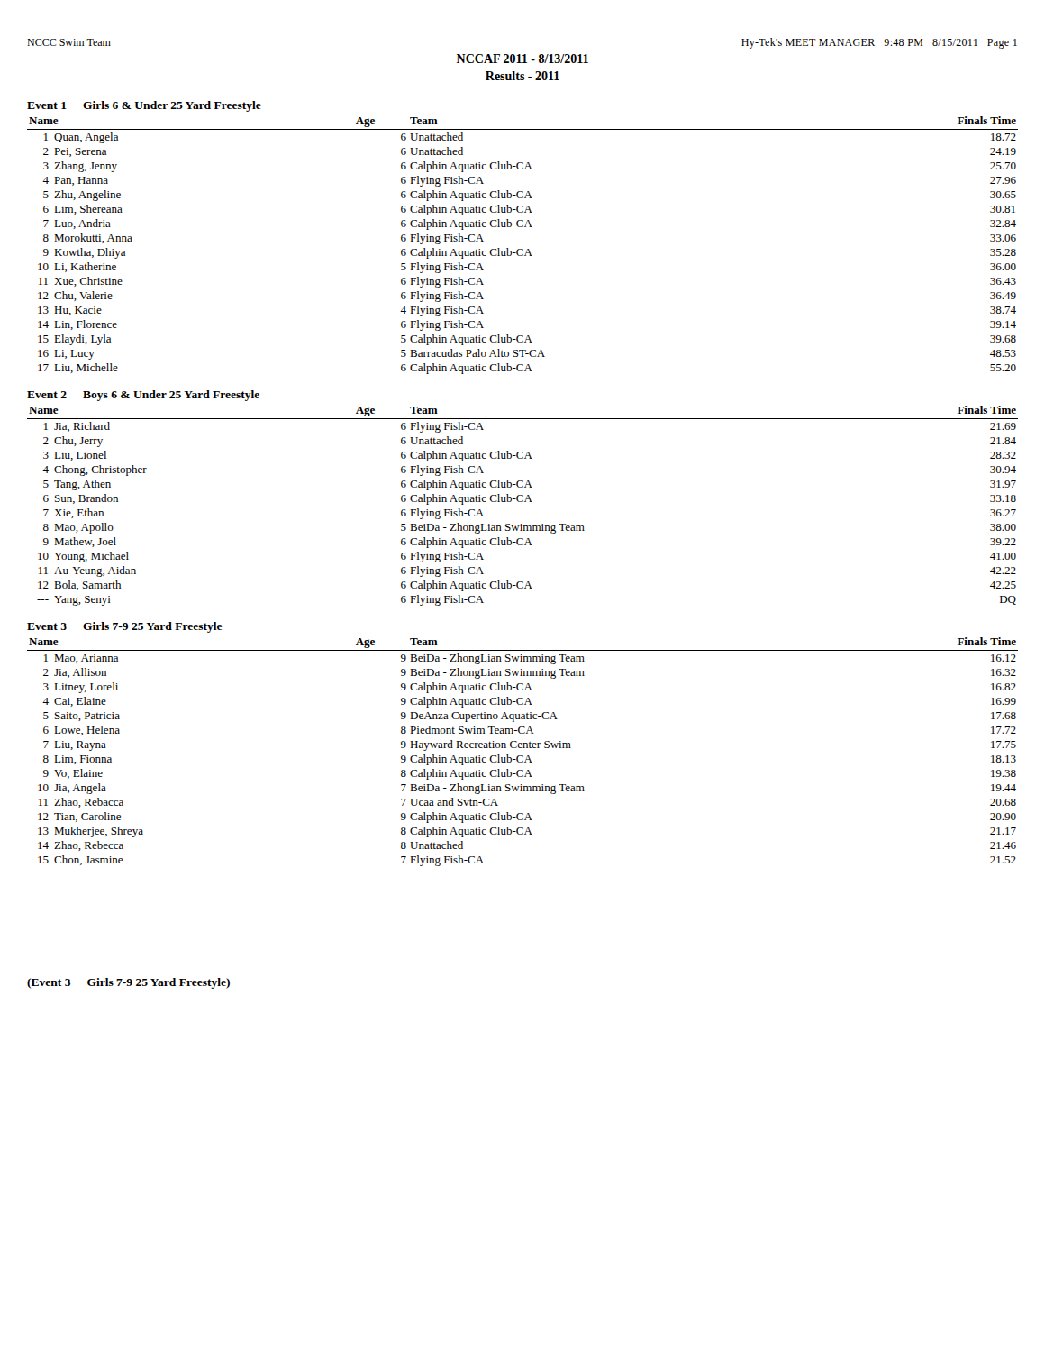NCCC Swim Team
Hy-Tek's MEET MANAGER 9:48 PM 8/15/2011 Page 1
NCCAF 2011 - 8/13/2011 Results - 2011
Event 1 Girls 6 & Under 25 Yard Freestyle
| Name | Age | Team | Finals Time |
| --- | --- | --- | --- |
| 1 Quan, Angela | 6 | Unattached | 18.72 |
| 2 Pei, Serena | 6 | Unattached | 24.19 |
| 3 Zhang, Jenny | 6 | Calphin Aquatic Club-CA | 25.70 |
| 4 Pan, Hanna | 6 | Flying Fish-CA | 27.96 |
| 5 Zhu, Angeline | 6 | Calphin Aquatic Club-CA | 30.65 |
| 6 Lim, Shereana | 6 | Calphin Aquatic Club-CA | 30.81 |
| 7 Luo, Andria | 6 | Calphin Aquatic Club-CA | 32.84 |
| 8 Morokutti, Anna | 6 | Flying Fish-CA | 33.06 |
| 9 Kowtha, Dhiya | 6 | Calphin Aquatic Club-CA | 35.28 |
| 10 Li, Katherine | 5 | Flying Fish-CA | 36.00 |
| 11 Xue, Christine | 6 | Flying Fish-CA | 36.43 |
| 12 Chu, Valerie | 6 | Flying Fish-CA | 36.49 |
| 13 Hu, Kacie | 4 | Flying Fish-CA | 38.74 |
| 14 Lin, Florence | 6 | Flying Fish-CA | 39.14 |
| 15 Elaydi, Lyla | 5 | Calphin Aquatic Club-CA | 39.68 |
| 16 Li, Lucy | 5 | Barracudas Palo Alto ST-CA | 48.53 |
| 17 Liu, Michelle | 6 | Calphin Aquatic Club-CA | 55.20 |
Event 2 Boys 6 & Under 25 Yard Freestyle
| Name | Age | Team | Finals Time |
| --- | --- | --- | --- |
| 1 Jia, Richard | 6 | Flying Fish-CA | 21.69 |
| 2 Chu, Jerry | 6 | Unattached | 21.84 |
| 3 Liu, Lionel | 6 | Calphin Aquatic Club-CA | 28.32 |
| 4 Chong, Christopher | 6 | Flying Fish-CA | 30.94 |
| 5 Tang, Athen | 6 | Calphin Aquatic Club-CA | 31.97 |
| 6 Sun, Brandon | 6 | Calphin Aquatic Club-CA | 33.18 |
| 7 Xie, Ethan | 6 | Flying Fish-CA | 36.27 |
| 8 Mao, Apollo | 5 | BeiDa - ZhongLian Swimming Team | 38.00 |
| 9 Mathew, Joel | 6 | Calphin Aquatic Club-CA | 39.22 |
| 10 Young, Michael | 6 | Flying Fish-CA | 41.00 |
| 11 Au-Yeung, Aidan | 6 | Flying Fish-CA | 42.22 |
| 12 Bola, Samarth | 6 | Calphin Aquatic Club-CA | 42.25 |
| --- Yang, Senyi | 6 | Flying Fish-CA | DQ |
Event 3 Girls 7-9 25 Yard Freestyle
| Name | Age | Team | Finals Time |
| --- | --- | --- | --- |
| 1 Mao, Arianna | 9 | BeiDa - ZhongLian Swimming Team | 16.12 |
| 2 Jia, Allison | 9 | BeiDa - ZhongLian Swimming Team | 16.32 |
| 3 Litney, Loreli | 9 | Calphin Aquatic Club-CA | 16.82 |
| 4 Cai, Elaine | 9 | Calphin Aquatic Club-CA | 16.99 |
| 5 Saito, Patricia | 9 | DeAnza Cupertino Aquatic-CA | 17.68 |
| 6 Lowe, Helena | 8 | Piedmont Swim Team-CA | 17.72 |
| 7 Liu, Rayna | 9 | Hayward Recreation Center Swim | 17.75 |
| 8 Lim, Fionna | 9 | Calphin Aquatic Club-CA | 18.13 |
| 9 Vo, Elaine | 8 | Calphin Aquatic Club-CA | 19.38 |
| 10 Jia, Angela | 7 | BeiDa - ZhongLian Swimming Team | 19.44 |
| 11 Zhao, Rebacca | 7 | Ucaa and Svtn-CA | 20.68 |
| 12 Tian, Caroline | 9 | Calphin Aquatic Club-CA | 20.90 |
| 13 Mukherjee, Shreya | 8 | Calphin Aquatic Club-CA | 21.17 |
| 14 Zhao, Rebecca | 8 | Unattached | 21.46 |
| 15 Chon, Jasmine | 7 | Flying Fish-CA | 21.52 |
(Event 3 Girls 7-9 25 Yard Freestyle)